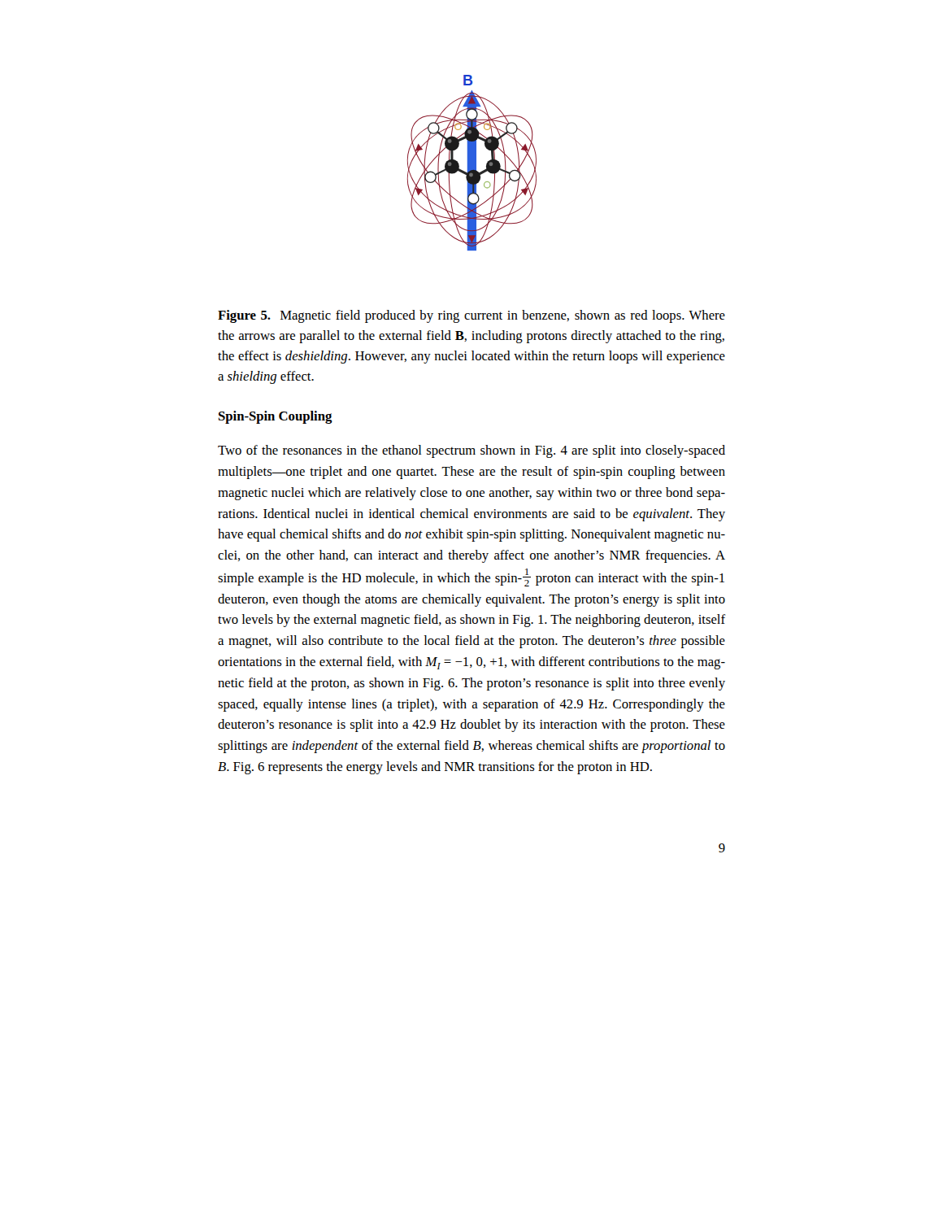B
Figure 5. Magnetic field produced by ring current in benzene, shown as red loops. Where the arrows are parallel to the external field B, including protons directly attached to the ring, the effect is deshielding. However, any nuclei located within the return loops will experience a shielding effect.
Spin-Spin Coupling
Two of the resonances in the ethanol spectrum shown in Fig. 4 are split into closely-spaced multiplets—one triplet and one quartet. These are the result of spin-spin coupling between magnetic nuclei which are relatively close to one another, say within two or three bond separations. Identical nuclei in identical chemical environments are said to be equivalent. They have equal chemical shifts and do not exhibit spin-spin splitting. Nonequivalent magnetic nuclei, on the other hand, can interact and thereby affect one another’s NMR frequencies. A simple example is the HD molecule, in which the spin-12 proton can interact with the spin-1 deuteron, even though the atoms are chemically equivalent. The proton’s energy is split into two levels by the external magnetic field, as shown in Fig. 1. The neighboring deuteron, itself a magnet, will also contribute to the local field at the proton. The deuteron’s three possible orientations in the external field, with MI = −1, 0, +1, with different contributions to the magnetic field at the proton, as shown in Fig. 6. The proton’s resonance is split into three evenly spaced, equally intense lines (a triplet), with a separation of 42.9 Hz. Correspondingly the deuteron’s resonance is split into a 42.9 Hz doublet by its interaction with the proton. These splittings are independent of the external field B, whereas chemical shifts are proportional to B. Fig. 6 represents the energy levels and NMR transitions for the proton in HD.
9